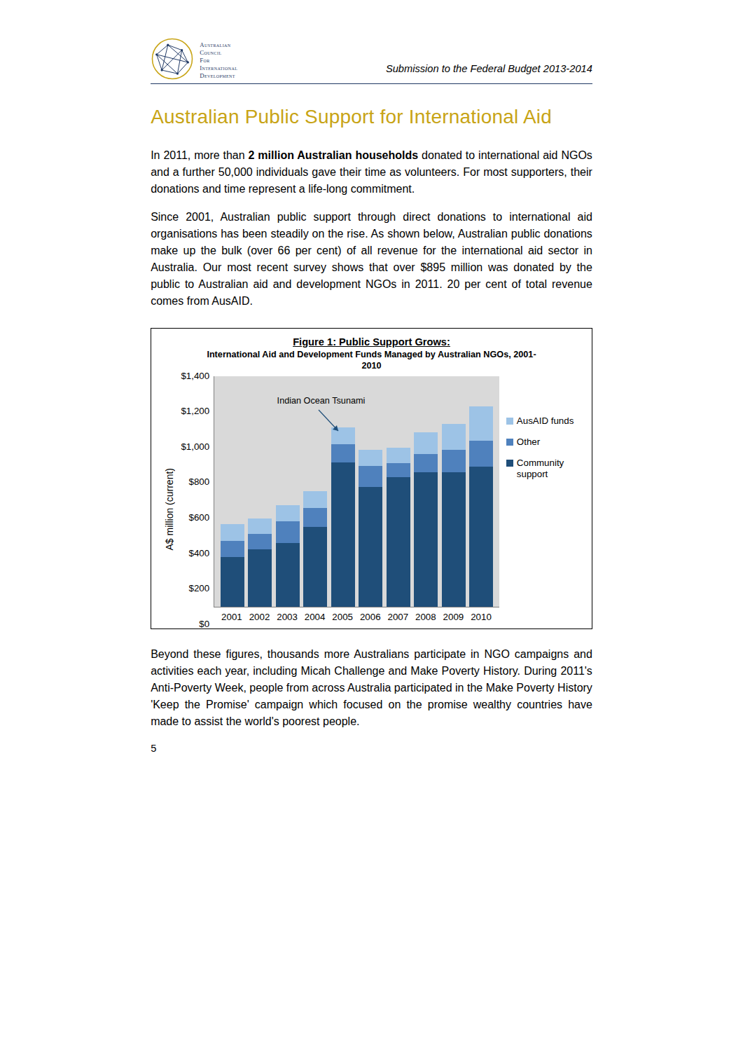Australian
Council
For
International
Development
Submission to the Federal Budget 2013-2014
Australian Public Support for International Aid
In 2011, more than 2 million Australian households donated to international aid NGOs and a further 50,000 individuals gave their time as volunteers. For most supporters, their donations and time represent a life-long commitment.
Since 2001, Australian public support through direct donations to international aid organisations has been steadily on the rise. As shown below, Australian public donations make up the bulk (over 66 per cent) of all revenue for the international aid sector in Australia. Our most recent survey shows that over $895 million was donated by the public to Australian aid and development NGOs in 2011. 20 per cent of total revenue comes from AusAID.
Figure 1: Public Support Grows:
International Aid and Development Funds Managed by Australian NGOs, 2001-
2010
A$ million (current)
$1,400 $1,200 $1,000 $800 $600 $400 $200 $0
Indian Ocean Tsunami
20012002200320042005 20062007200820092010
AusAID funds
Other
Community support
Beyond these figures, thousands more Australians participate in NGO campaigns and activities each year, including Micah Challenge and Make Poverty History. During 2011's Anti-Poverty Week, people from across Australia participated in the Make Poverty History 'Keep the Promise' campaign which focused on the promise wealthy countries have made to assist the world's poorest people.
5